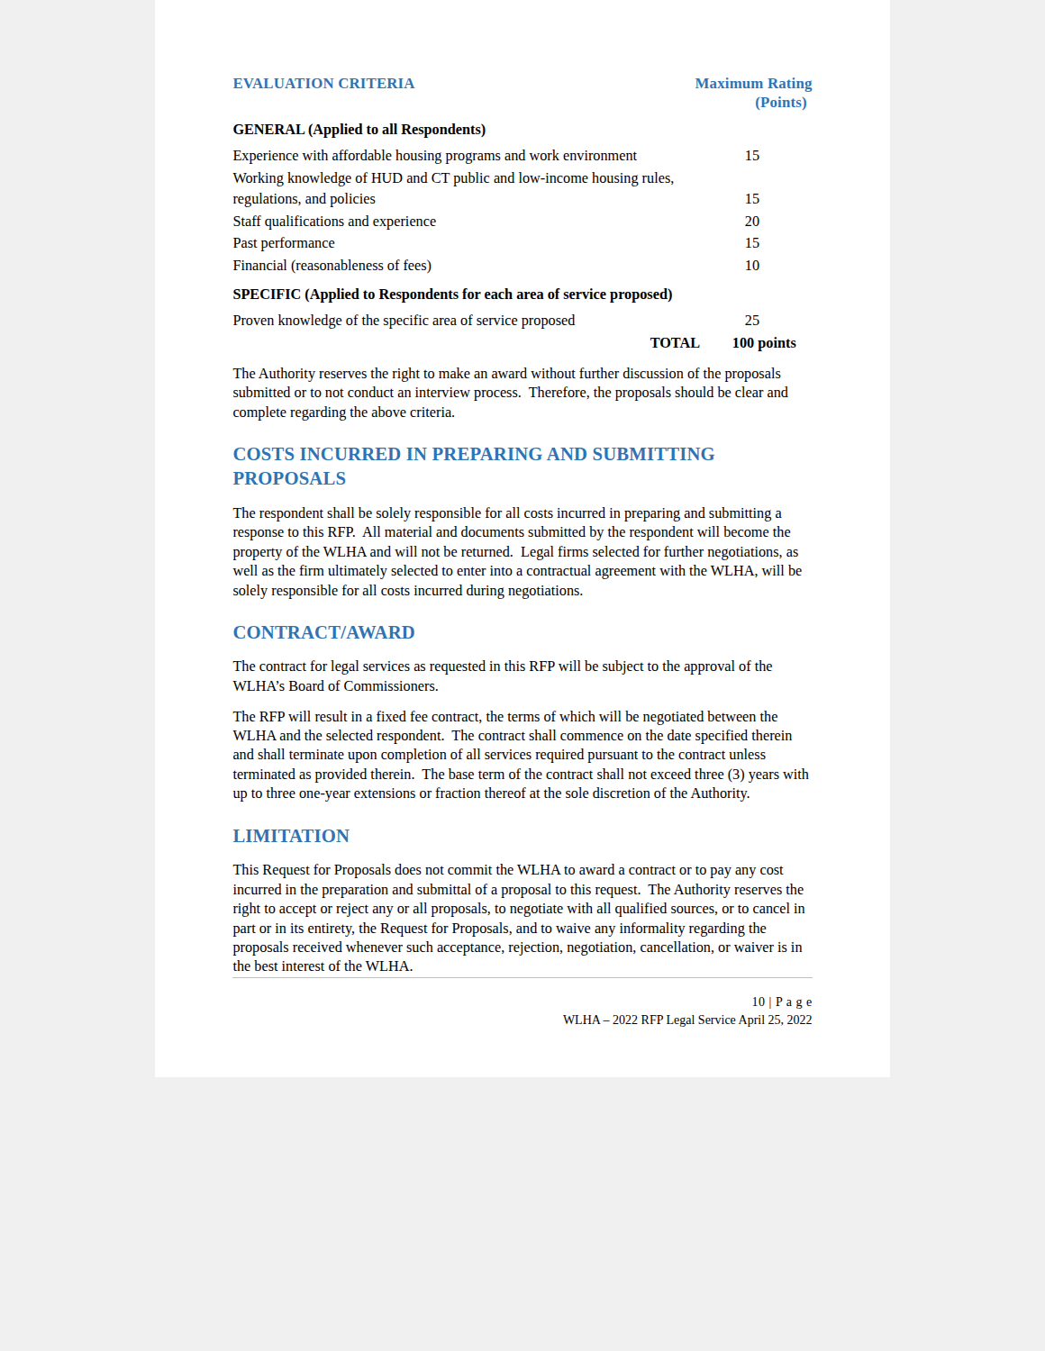Evaluation Criteria
Maximum Rating (Points)
GENERAL (Applied to all Respondents)
| Experience with affordable housing programs and work environment | 15 |
| Working knowledge of HUD and CT public and low-income housing rules, | |
| regulations, and policies | 15 |
| Staff qualifications and experience | 20 |
| Past performance | 15 |
| Financial (reasonableness of fees) | 10 |
SPECIFIC (Applied to Respondents for each area of service proposed)
| Proven knowledge of the specific area of service proposed | 25 |
TOTAL 100 points
The Authority reserves the right to make an award without further discussion of the proposals submitted or to not conduct an interview process. Therefore, the proposals should be clear and complete regarding the above criteria.
COSTS INCURRED IN PREPARING AND SUBMITTING PROPOSALS
The respondent shall be solely responsible for all costs incurred in preparing and submitting a response to this RFP. All material and documents submitted by the respondent will become the property of the WLHA and will not be returned. Legal firms selected for further negotiations, as well as the firm ultimately selected to enter into a contractual agreement with the WLHA, will be solely responsible for all costs incurred during negotiations.
CONTRACT/AWARD
The contract for legal services as requested in this RFP will be subject to the approval of the WLHA’s Board of Commissioners.
The RFP will result in a fixed fee contract, the terms of which will be negotiated between the WLHA and the selected respondent. The contract shall commence on the date specified therein and shall terminate upon completion of all services required pursuant to the contract unless terminated as provided therein. The base term of the contract shall not exceed three (3) years with up to three one-year extensions or fraction thereof at the sole discretion of the Authority.
LIMITATION
This Request for Proposals does not commit the WLHA to award a contract or to pay any cost incurred in the preparation and submittal of a proposal to this request. The Authority reserves the right to accept or reject any or all proposals, to negotiate with all qualified sources, or to cancel in part or in its entirety, the Request for Proposals, and to waive any informality regarding the proposals received whenever such acceptance, rejection, negotiation, cancellation, or waiver is in the best interest of the WLHA.
10 | P a g e
WLHA – 2022 RFP Legal Service April 25, 2022